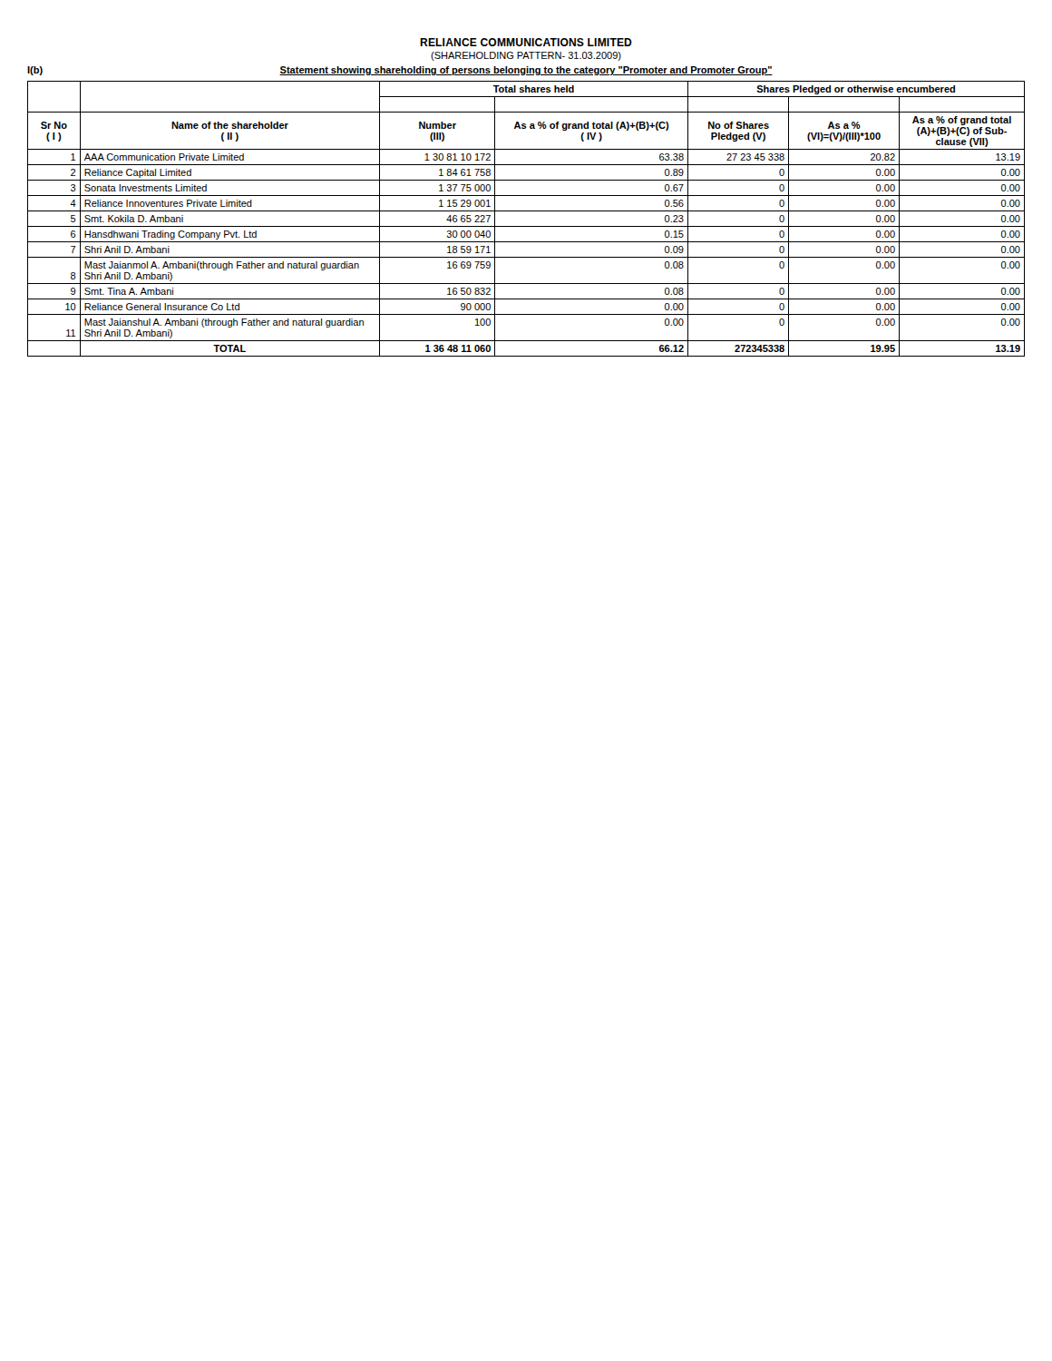RELIANCE COMMUNICATIONS LIMITED
(SHAREHOLDING PATTERN- 31.03.2009)
I(b)
Statement showing shareholding of persons belonging to the category "Promoter and Promoter Group"
| | | Total shares held | Shares Pledged or otherwise encumbered |
| --- | --- | --- | --- |
| Sr No ( I ) | Name of the shareholder ( II ) | Number (III) | As a % of grand total (A)+(B)+(C) ( IV ) | No of Shares Pledged (V) | As a % (VI)=(V)/(III)*100 | As a % of grand total (A)+(B)+(C) of Sub-clause (VII) |
| 1 | AAA Communication Private Limited | 1 30 81 10 172 | 63.38 | 27 23 45 338 | 20.82 | 13.19 |
| 2 | Reliance Capital Limited | 1 84 61 758 | 0.89 | 0 | 0.00 | 0.00 |
| 3 | Sonata Investments Limited | 1 37 75 000 | 0.67 | 0 | 0.00 | 0.00 |
| 4 | Reliance Innoventures Private Limited | 1 15 29 001 | 0.56 | 0 | 0.00 | 0.00 |
| 5 | Smt. Kokila D. Ambani | 46 65 227 | 0.23 | 0 | 0.00 | 0.00 |
| 6 | Hansdhwani Trading Company Pvt. Ltd | 30 00 040 | 0.15 | 0 | 0.00 | 0.00 |
| 7 | Shri Anil D. Ambani | 18 59 171 | 0.09 | 0 | 0.00 | 0.00 |
| 8 | Mast Jaianmol A. Ambani(through Father and natural guardian Shri Anil D. Ambani) | 16 69 759 | 0.08 | 0 | 0.00 | 0.00 |
| 9 | Smt. Tina A. Ambani | 16 50 832 | 0.08 | 0 | 0.00 | 0.00 |
| 10 | Reliance General Insurance Co Ltd | 90 000 | 0.00 | 0 | 0.00 | 0.00 |
| 11 | Mast Jaianshul A. Ambani (through Father and natural guardian Shri Anil D. Ambani) | 100 | 0.00 | 0 | 0.00 | 0.00 |
| | TOTAL | 1 36 48 11 060 | 66.12 | 272345338 | 19.95 | 13.19 |